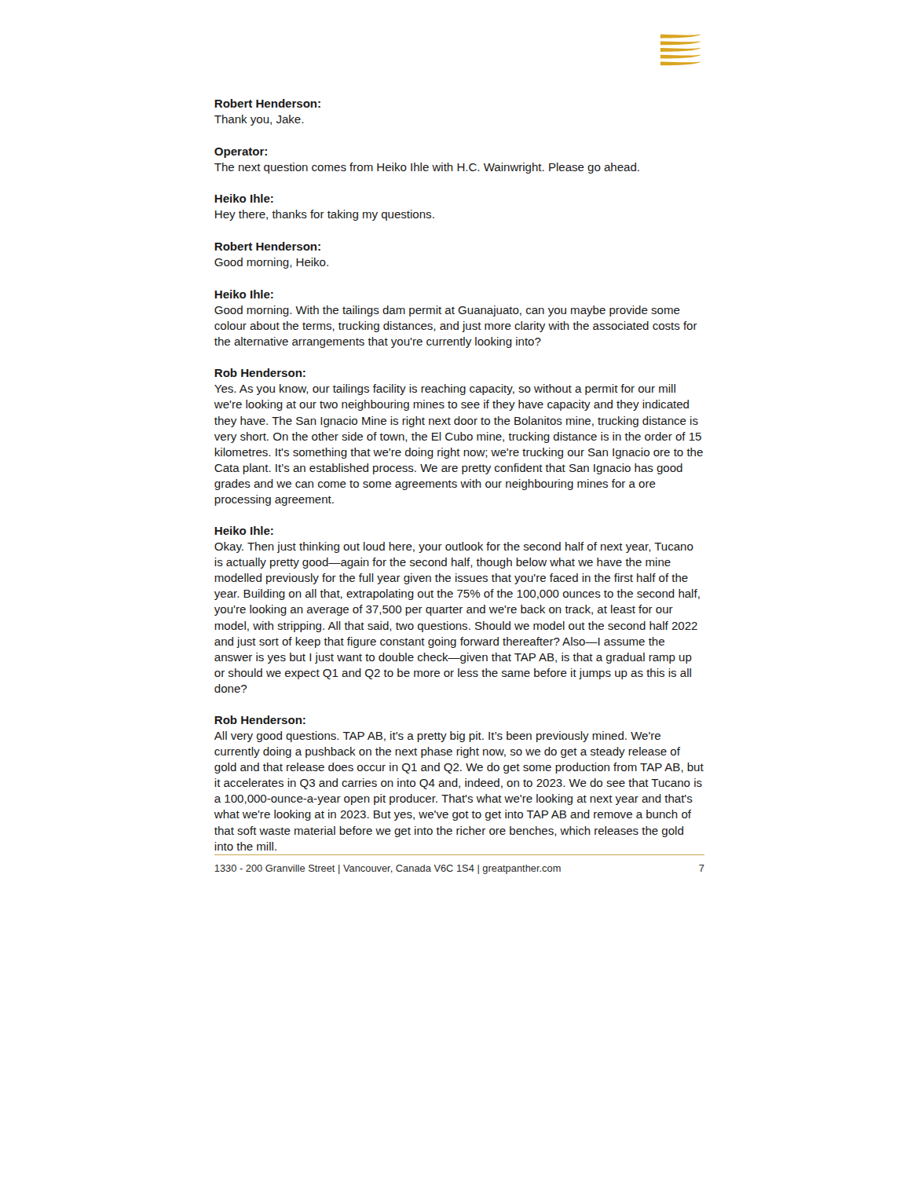Robert Henderson:
Thank you, Jake.
Operator:
The next question comes from Heiko Ihle with H.C. Wainwright. Please go ahead.
Heiko Ihle:
Hey there, thanks for taking my questions.
Robert Henderson:
Good morning, Heiko.
Heiko Ihle:
Good morning. With the tailings dam permit at Guanajuato, can you maybe provide some colour about the terms, trucking distances, and just more clarity with the associated costs for the alternative arrangements that you're currently looking into?
Rob Henderson:
Yes. As you know, our tailings facility is reaching capacity, so without a permit for our mill we're looking at our two neighbouring mines to see if they have capacity and they indicated they have. The San Ignacio Mine is right next door to the Bolanitos mine, trucking distance is very short. On the other side of town, the El Cubo mine, trucking distance is in the order of 15 kilometres. It's something that we're doing right now; we're trucking our San Ignacio ore to the Cata plant. It’s an established process. We are pretty confident that San Ignacio has good grades and we can come to some agreements with our neighbouring mines for a ore processing agreement.
Heiko Ihle:
Okay. Then just thinking out loud here, your outlook for the second half of next year, Tucano is actually pretty good—again for the second half, though below what we have the mine modelled previously for the full year given the issues that you're faced in the first half of the year. Building on all that, extrapolating out the 75% of the 100,000 ounces to the second half, you're looking an average of 37,500 per quarter and we're back on track, at least for our model, with stripping. All that said, two questions. Should we model out the second half 2022 and just sort of keep that figure constant going forward thereafter? Also—I assume the answer is yes but I just want to double check—given that TAP AB, is that a gradual ramp up or should we expect Q1 and Q2 to be more or less the same before it jumps up as this is all done?
Rob Henderson:
All very good questions. TAP AB, it's a pretty big pit. It’s been previously mined. We're currently doing a pushback on the next phase right now, so we do get a steady release of gold and that release does occur in Q1 and Q2. We do get some production from TAP AB, but it accelerates in Q3 and carries on into Q4 and, indeed, on to 2023. We do see that Tucano is a 100,000-ounce-a-year open pit producer. That's what we're looking at next year and that's what we're looking at in 2023. But yes, we've got to get into TAP AB and remove a bunch of that soft waste material before we get into the richer ore benches, which releases the gold into the mill.
1330 - 200 Granville Street | Vancouver, Canada V6C 1S4 | greatpanther.com 7